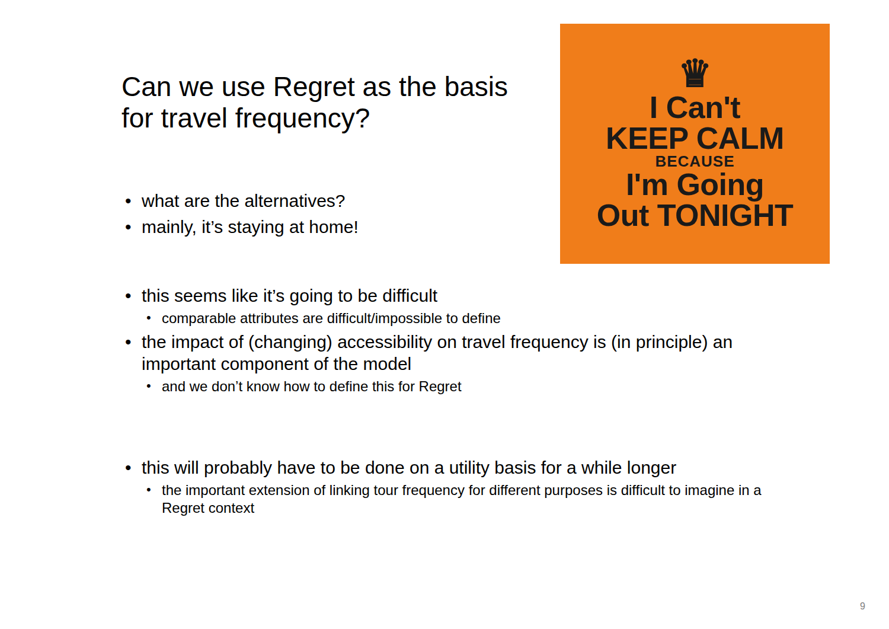Can we use Regret as the basis for travel frequency?
♛
I Can't
KEEP CALM
BECAUSE
I'm Going
Out TONIGHT
what are the alternatives?
mainly, it’s staying at home!
this seems like it’s going to be difficult
comparable attributes are difficult/impossible to define
the impact of (changing) accessibility on travel frequency is (in principle) an important component of the model
and we don’t know how to define this for Regret
this will probably have to be done on a utility basis for a while longer
the important extension of linking tour frequency for different purposes is difficult to imagine in a Regret context
9